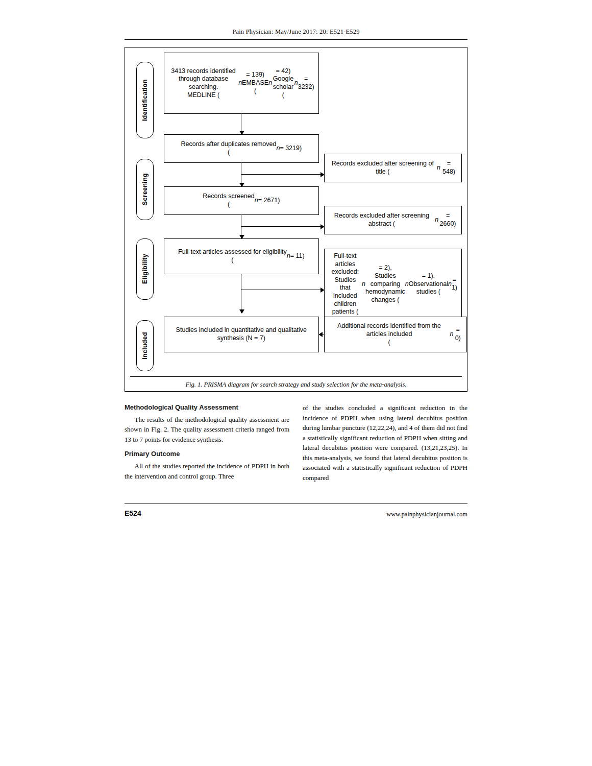Pain Physician: May/June 2017: 20: E521-E529
Identification
Screening
Eligibility
Included
3413 records identified through database searching.
MEDLINE (n = 139)
EMBASE (n = 42)
Google scholar (n = 3232)
Records after duplicates removed
(n = 3219)
Records screened
(n = 2671)
Records excluded after screening of title (n = 548)
Full-text articles assessed for eligibility
(n = 11)
Records excluded after screening abstract (n = 2660)
Full-text articles excluded:
Studies that included children patients (n = 2),
Studies comparing hemodynamic changes (n = 1),
Observational studies (n = 1)
Studies included in quantitative and qualitative synthesis (N = 7)
Additional records identified from the articles included
(n = 0)
Fig. 1. PRISMA diagram for search strategy and study selection for the meta-analysis.
Methodological Quality Assessment
The results of the methodological quality assessment are shown in Fig. 2. The quality assessment criteria ranged from 13 to 7 points for evidence synthesis.
Primary Outcome
All of the studies reported the incidence of PDPH in both the intervention and control group. Three
of the studies concluded a significant reduction in the incidence of PDPH when using lateral decubitus position during lumbar puncture (12,22,24), and 4 of them did not find a statistically significant reduction of PDPH when sitting and lateral decubitus position were compared. (13,21,23,25). In this meta-analysis, we found that lateral decubitus position is associated with a statistically significant reduction of PDPH compared
E524
www.painphysicianjournal.com